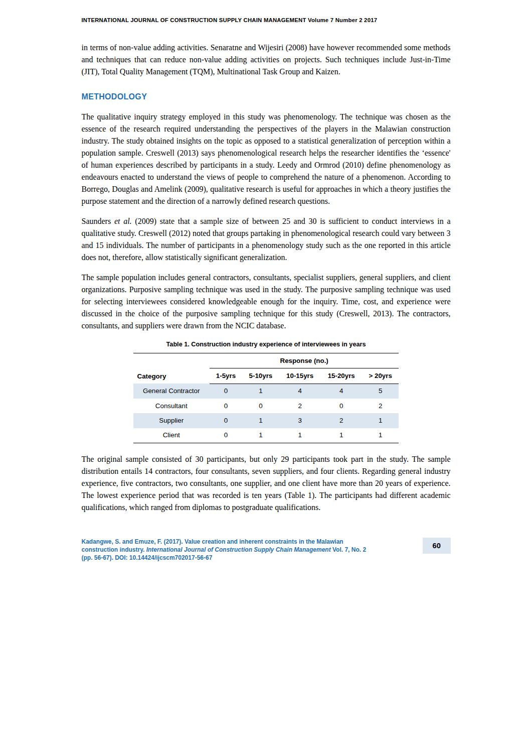INTERNATIONAL JOURNAL OF CONSTRUCTION SUPPLY CHAIN MANAGEMENT Volume 7 Number 2 2017
in terms of non-value adding activities. Senaratne and Wijesiri (2008) have however recommended some methods and techniques that can reduce non-value adding activities on projects. Such techniques include Just-in-Time (JIT), Total Quality Management (TQM), Multinational Task Group and Kaizen.
METHODOLOGY
The qualitative inquiry strategy employed in this study was phenomenology. The technique was chosen as the essence of the research required understanding the perspectives of the players in the Malawian construction industry. The study obtained insights on the topic as opposed to a statistical generalization of perception within a population sample. Creswell (2013) says phenomenological research helps the researcher identifies the ‘essence' of human experiences described by participants in a study. Leedy and Ormrod (2010) define phenomenology as endeavours enacted to understand the views of people to comprehend the nature of a phenomenon. According to Borrego, Douglas and Amelink (2009), qualitative research is useful for approaches in which a theory justifies the purpose statement and the direction of a narrowly defined research questions.
Saunders et al. (2009) state that a sample size of between 25 and 30 is sufficient to conduct interviews in a qualitative study. Creswell (2012) noted that groups partaking in phenomenological research could vary between 3 and 15 individuals. The number of participants in a phenomenology study such as the one reported in this article does not, therefore, allow statistically significant generalization.
The sample population includes general contractors, consultants, specialist suppliers, general suppliers, and client organizations. Purposive sampling technique was used in the study. The purposive sampling technique was used for selecting interviewees considered knowledgeable enough for the inquiry. Time, cost, and experience were discussed in the choice of the purposive sampling technique for this study (Creswell, 2013). The contractors, consultants, and suppliers were drawn from the NCIC database.
Table 1. Construction industry experience of interviewees in years
| Category | Response (no.) |
| --- | --- |
| 1-5yrs | 5-10yrs | 10-15yrs | 15-20yrs | > 20yrs |
| General Contractor | 0 | 1 | 4 | 4 | 5 |
| Consultant | 0 | 0 | 2 | 0 | 2 |
| Supplier | 0 | 1 | 3 | 2 | 1 |
| Client | 0 | 1 | 1 | 1 | 1 |
The original sample consisted of 30 participants, but only 29 participants took part in the study. The sample distribution entails 14 contractors, four consultants, seven suppliers, and four clients. Regarding general industry experience, five contractors, two consultants, one supplier, and one client have more than 20 years of experience. The lowest experience period that was recorded is ten years (Table 1). The participants had different academic qualifications, which ranged from diplomas to postgraduate qualifications.
Kadangwe, S. and Emuze, F. (2017). Value creation and inherent constraints in the Malawian construction industry. International Journal of Construction Supply Chain Management Vol. 7, No. 2 (pp. 56-67). DOI: 10.14424/ijcscm702017-56-67
60